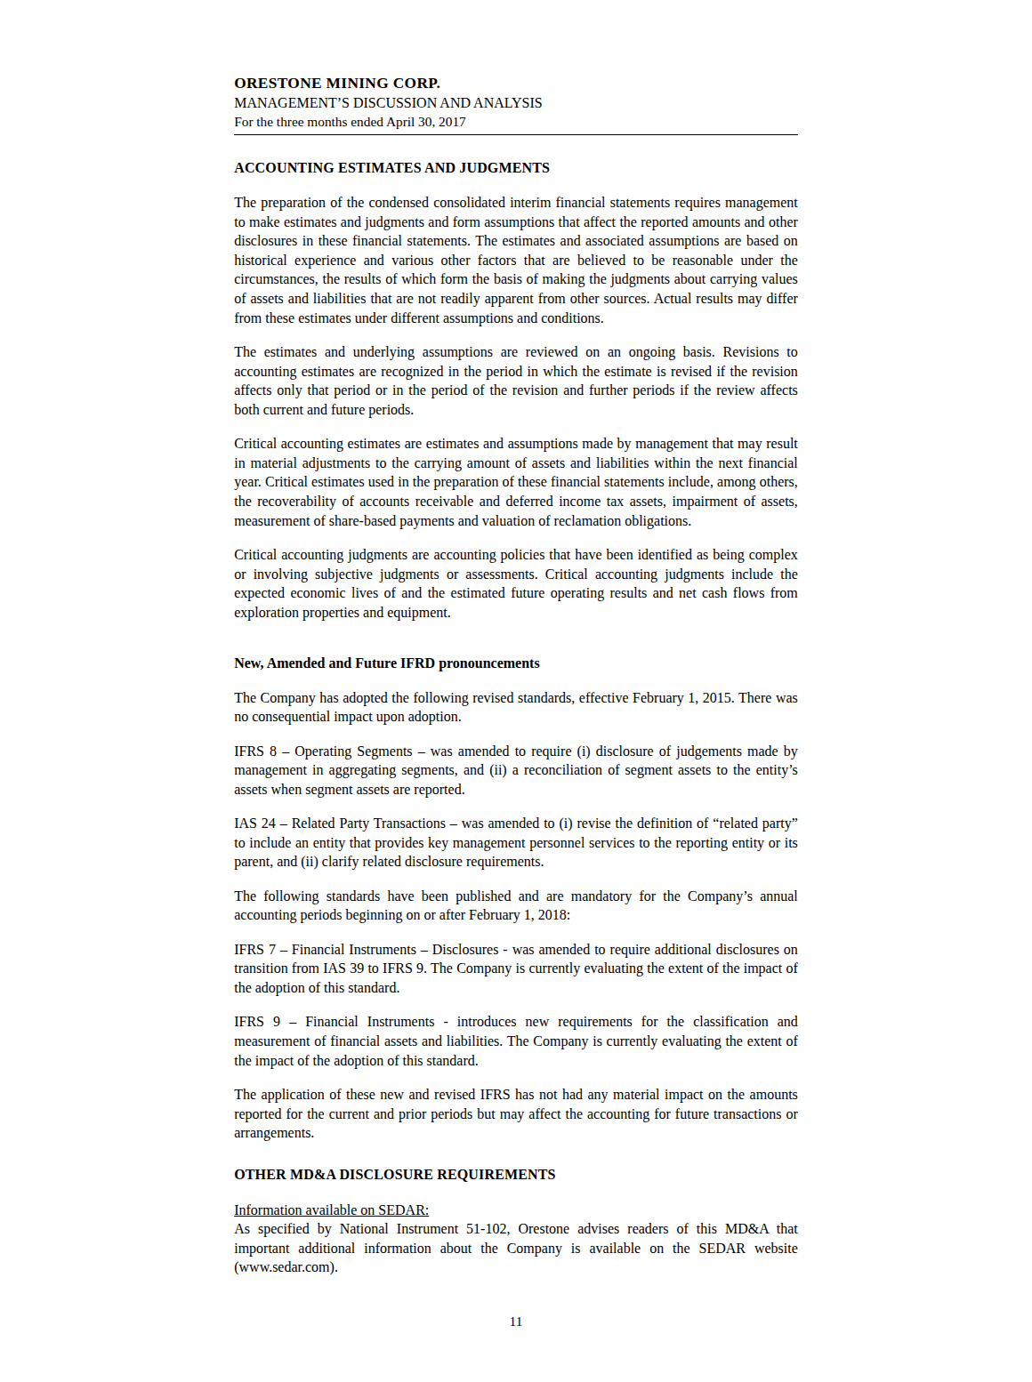ORESTONE MINING CORP.
MANAGEMENT’S DISCUSSION AND ANALYSIS
For the three months ended April 30, 2017
ACCOUNTING ESTIMATES AND JUDGMENTS
The preparation of the condensed consolidated interim financial statements requires management to make estimates and judgments and form assumptions that affect the reported amounts and other disclosures in these financial statements. The estimates and associated assumptions are based on historical experience and various other factors that are believed to be reasonable under the circumstances, the results of which form the basis of making the judgments about carrying values of assets and liabilities that are not readily apparent from other sources. Actual results may differ from these estimates under different assumptions and conditions.
The estimates and underlying assumptions are reviewed on an ongoing basis. Revisions to accounting estimates are recognized in the period in which the estimate is revised if the revision affects only that period or in the period of the revision and further periods if the review affects both current and future periods.
Critical accounting estimates are estimates and assumptions made by management that may result in material adjustments to the carrying amount of assets and liabilities within the next financial year. Critical estimates used in the preparation of these financial statements include, among others, the recoverability of accounts receivable and deferred income tax assets, impairment of assets, measurement of share-based payments and valuation of reclamation obligations.
Critical accounting judgments are accounting policies that have been identified as being complex or involving subjective judgments or assessments. Critical accounting judgments include the expected economic lives of and the estimated future operating results and net cash flows from exploration properties and equipment.
New, Amended and Future IFRD pronouncements
The Company has adopted the following revised standards, effective February 1, 2015. There was no consequential impact upon adoption.
IFRS 8 – Operating Segments – was amended to require (i) disclosure of judgements made by management in aggregating segments, and (ii) a reconciliation of segment assets to the entity’s assets when segment assets are reported.
IAS 24 – Related Party Transactions – was amended to (i) revise the definition of “related party” to include an entity that provides key management personnel services to the reporting entity or its parent, and (ii) clarify related disclosure requirements.
The following standards have been published and are mandatory for the Company’s annual accounting periods beginning on or after February 1, 2018:
IFRS 7 – Financial Instruments – Disclosures - was amended to require additional disclosures on transition from IAS 39 to IFRS 9. The Company is currently evaluating the extent of the impact of the adoption of this standard.
IFRS 9 – Financial Instruments - introduces new requirements for the classification and measurement of financial assets and liabilities. The Company is currently evaluating the extent of the impact of the adoption of this standard.
The application of these new and revised IFRS has not had any material impact on the amounts reported for the current and prior periods but may affect the accounting for future transactions or arrangements.
OTHER MD&A DISCLOSURE REQUIREMENTS
Information available on SEDAR:
As specified by National Instrument 51-102, Orestone advises readers of this MD&A that important additional information about the Company is available on the SEDAR website (www.sedar.com).
11